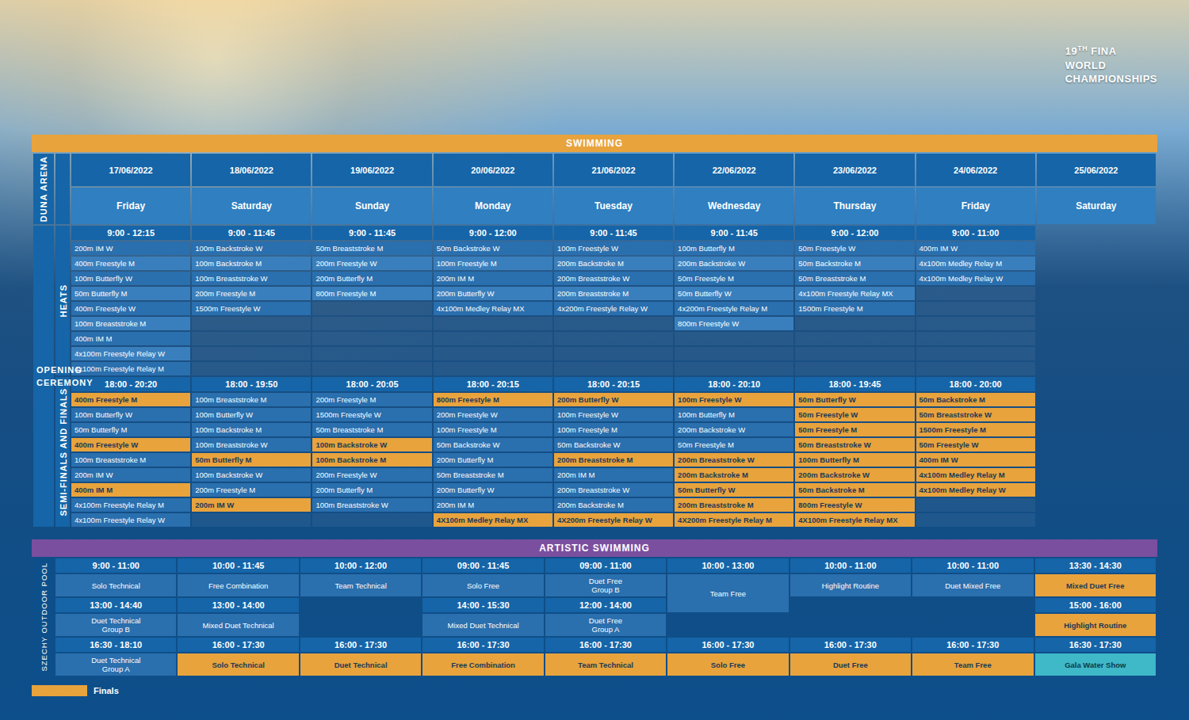19th FINA
World
Championships
Swimming
| Duna Arena | | 17/06/2022 | 18/06/2022 | 19/06/2022 | 20/06/2022 | 21/06/2022 | 22/06/2022 | 23/06/2022 | 24/06/2022 | 25/06/2022 |
| --- | --- | --- | --- | --- | --- | --- | --- | --- | --- | --- |
| Friday | Saturday | Sunday | Monday | Tuesday | Wednesday | Thursday | Friday | Saturday |
| Opening Ceremony | Heats | 9:00 - 12:15 | 9:00 - 11:45 | 9:00 - 11:45 | 9:00 - 12:00 | 9:00 - 11:45 | 9:00 - 11:45 | 9:00 - 12:00 | 9:00 - 11:00 |
| 200m IM W | 100m Backstroke W | 50m Breaststroke M | 50m Backstroke W | 100m Freestyle W | 100m Butterfly M | 50m Freestyle W | 400m IM W |
| 400m Freestyle M | 100m Backstroke M | 200m Freestyle W | 100m Freestyle M | 200m Backstroke M | 200m Backstroke W | 50m Backstroke M | 4x100m Medley Relay M |
| 100m Butterfly W | 100m Breaststroke W | 200m Butterfly M | 200m IM M | 200m Breaststroke W | 50m Freestyle M | 50m Breaststroke M | 4x100m Medley Relay W |
| 50m Butterfly M | 200m Freestyle M | 800m Freestyle M | 200m Butterfly W | 200m Breaststroke M | 50m Butterfly W | 4x100m Freestyle Relay MX | |
| 400m Freestyle W | 1500m Freestyle W | | 4x100m Medley Relay MX | 4x200m Freestyle Relay W | 4x200m Freestyle Relay M | 1500m Freestyle M | |
| 100m Breaststroke M | | | | | 800m Freestyle W | | |
| 400m IM M | | | | | | | |
| 4x100m Freestyle Relay W | | | | | | | |
| 4x100m Freestyle Relay M | | | | | | | |
| Semi-finals and finals | 18:00 - 20:20 | 18:00 - 19:50 | 18:00 - 20:05 | 18:00 - 20:15 | 18:00 - 20:15 | 18:00 - 20:10 | 18:00 - 19:45 | 18:00 - 20:00 |
| 400m Freestyle M | 100m Breaststroke M | 200m Freestyle M | 800m Freestyle M | 200m Butterfly W | 100m Freestyle W | 50m Butterfly W | 50m Backstroke M |
| 100m Butterfly W | 100m Butterfly W | 1500m Freestyle W | 200m Freestyle W | 100m Freestyle W | 100m Butterfly M | 50m Freestyle W | 50m Breaststroke W |
| 50m Butterfly M | 100m Backstroke M | 50m Breaststroke M | 100m Freestyle M | 100m Freestyle M | 200m Backstroke W | 50m Freestyle M | 1500m Freestyle M |
| 400m Freestyle W | 100m Breaststroke W | 100m Backstroke W | 50m Backstroke W | 50m Backstroke W | 50m Freestyle M | 50m Breaststroke W | 50m Freestyle W |
| 100m Breaststroke M | 50m Butterfly M | 100m Backstroke M | 200m Butterfly M | 200m Breaststroke M | 200m Breaststroke W | 100m Butterfly M | 400m IM W |
| 200m IM W | 100m Backstroke W | 200m Freestyle W | 50m Breaststroke M | 200m IM M | 200m Backstroke M | 200m Backstroke W | 4x100m Medley Relay M |
| 400m IM M | 200m Freestyle M | 200m Butterfly M | 200m Butterfly W | 200m Breaststroke W | 50m Butterfly W | 50m Backstroke M | 4x100m Medley Relay W |
| 4x100m Freestyle Relay M | 200m IM W | 100m Breaststroke W | 200m IM M | 200m Backstroke M | 200m Breaststroke M | 800m Freestyle W | |
| 4x100m Freestyle Relay W | | | 4X100m Medley Relay MX | 4X200m Freestyle Relay W | 4X200m Freestyle Relay M | 4X100m Freestyle Relay MX | |
Artistic Swimming
| Szechy Outdoor Pool | 9:00 - 11:00 | 10:00 - 11:45 | 10:00 - 12:00 | 09:00 - 11:45 | 09:00 - 11:00 | 10:00 - 13:00 | 10:00 - 11:00 | 10:00 - 11:00 | 13:30 - 14:30 |
| Solo Technical | Free Combination | Team Technical | Solo Free | Duet Free Group B | Team Free | Highlight Routine | Duet Mixed Free | Mixed Duet Free |
| 13:00 - 14:40 | 13:00 - 14:00 | | 14:00 - 15:30 | 12:00 - 14:00 | | | 15:00 - 16:00 |
| Duet Technical Group B | Mixed Duet Technical | | Mixed Duet Technical | Duet Free Group A | | | | Highlight Routine |
| 16:30 - 18:10 | 16:00 - 17:30 | 16:00 - 17:30 | 16:00 - 17:30 | 16:00 - 17:30 | 16:00 - 17:30 | 16:00 - 17:30 | 16:00 - 17:30 | 16:30 - 17:30 |
| Duet Technical Group A | Solo Technical | Duet Technical | Free Combination | Team Technical | Solo Free | Duet Free | Team Free | Gala Water Show |
Finals